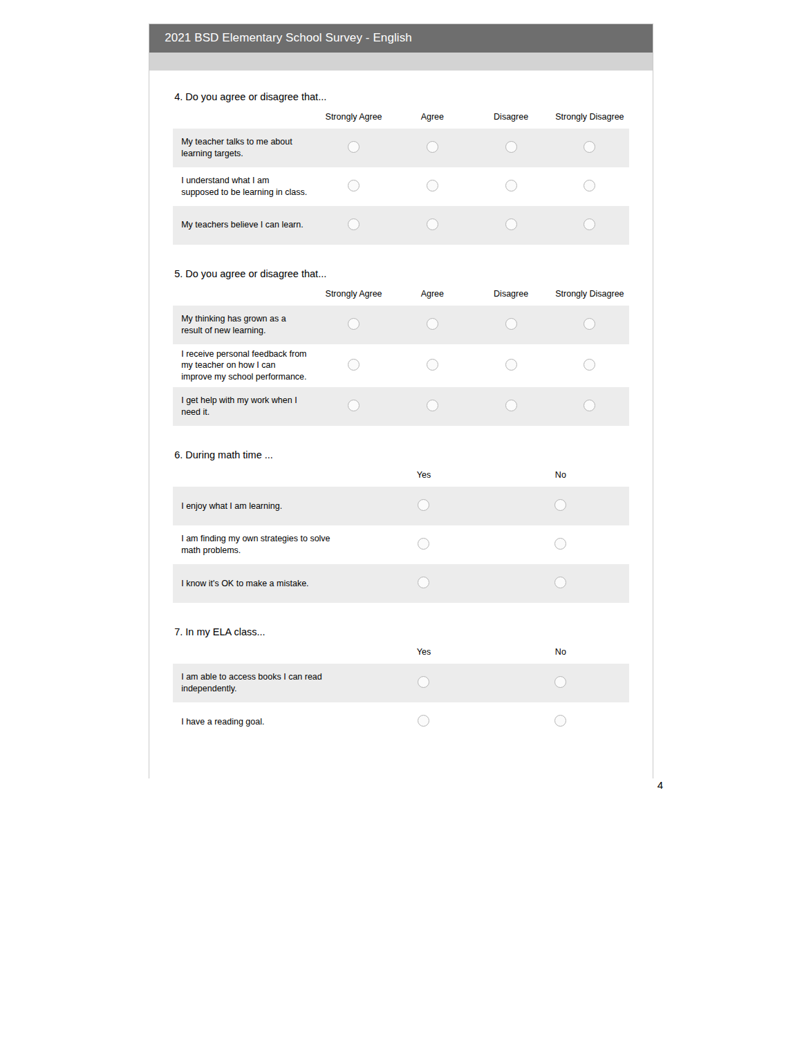2021 BSD Elementary School Survey - English
4. Do you agree or disagree that...
| | Strongly Agree | Agree | Disagree | Strongly Disagree |
| --- | --- | --- | --- | --- |
| My teacher talks to me about learning targets. | | | | |
| I understand what I am supposed to be learning in class. | | | | |
| My teachers believe I can learn. | | | | |
5. Do you agree or disagree that...
| | Strongly Agree | Agree | Disagree | Strongly Disagree |
| --- | --- | --- | --- | --- |
| My thinking has grown as a result of new learning. | | | | |
| I receive personal feedback from my teacher on how I can improve my school performance. | | | | |
| I get help with my work when I need it. | | | | |
6. During math time ...
| | Yes | No |
| --- | --- | --- |
| I enjoy what I am learning. | | |
| I am finding my own strategies to solve math problems. | | |
| I know it's OK to make a mistake. | | |
7. In my ELA class...
| | Yes | No |
| --- | --- | --- |
| I am able to access books I can read independently. | | |
| I have a reading goal. | | |
4